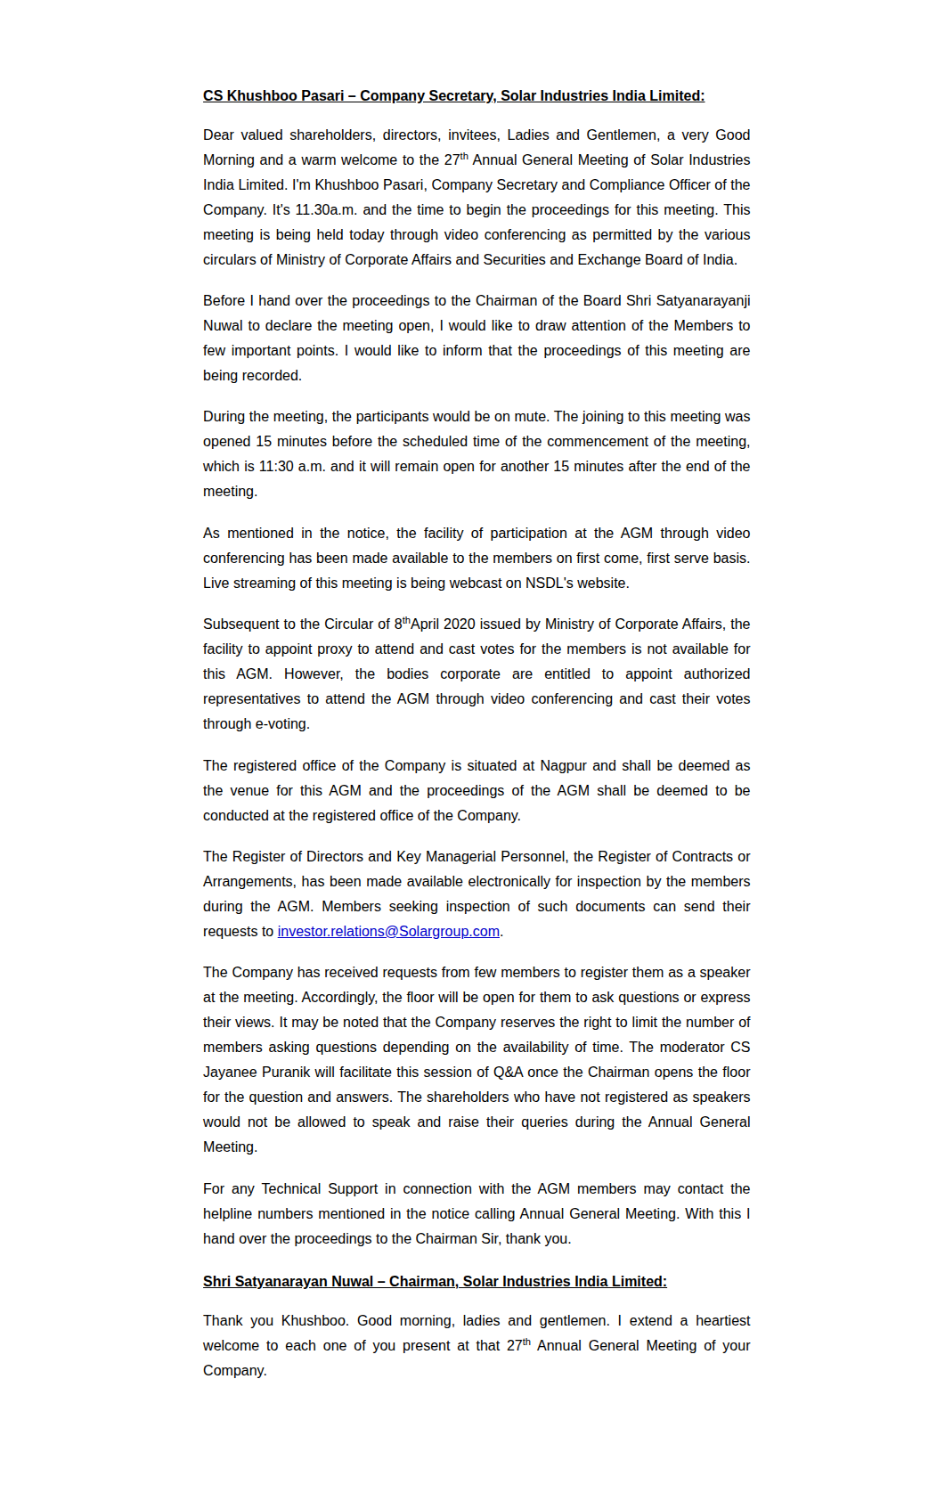CS Khushboo Pasari – Company Secretary, Solar Industries India Limited:
Dear valued shareholders, directors, invitees, Ladies and Gentlemen, a very Good Morning and a warm welcome to the 27th Annual General Meeting of Solar Industries India Limited. I'm Khushboo Pasari, Company Secretary and Compliance Officer of the Company. It's 11.30a.m. and the time to begin the proceedings for this meeting. This meeting is being held today through video conferencing as permitted by the various circulars of Ministry of Corporate Affairs and Securities and Exchange Board of India.
Before I hand over the proceedings to the Chairman of the Board Shri Satyanarayanji Nuwal to declare the meeting open, I would like to draw attention of the Members to few important points. I would like to inform that the proceedings of this meeting are being recorded.
During the meeting, the participants would be on mute. The joining to this meeting was opened 15 minutes before the scheduled time of the commencement of the meeting, which is 11:30 a.m. and it will remain open for another 15 minutes after the end of the meeting.
As mentioned in the notice, the facility of participation at the AGM through video conferencing has been made available to the members on first come, first serve basis. Live streaming of this meeting is being webcast on NSDL's website.
Subsequent to the Circular of 8thApril 2020 issued by Ministry of Corporate Affairs, the facility to appoint proxy to attend and cast votes for the members is not available for this AGM. However, the bodies corporate are entitled to appoint authorized representatives to attend the AGM through video conferencing and cast their votes through e-voting.
The registered office of the Company is situated at Nagpur and shall be deemed as the venue for this AGM and the proceedings of the AGM shall be deemed to be conducted at the registered office of the Company.
The Register of Directors and Key Managerial Personnel, the Register of Contracts or Arrangements, has been made available electronically for inspection by the members during the AGM. Members seeking inspection of such documents can send their requests to investor.relations@Solargroup.com.
The Company has received requests from few members to register them as a speaker at the meeting. Accordingly, the floor will be open for them to ask questions or express their views. It may be noted that the Company reserves the right to limit the number of members asking questions depending on the availability of time. The moderator CS Jayanee Puranik will facilitate this session of Q&A once the Chairman opens the floor for the question and answers. The shareholders who have not registered as speakers would not be allowed to speak and raise their queries during the Annual General Meeting.
For any Technical Support in connection with the AGM members may contact the helpline numbers mentioned in the notice calling Annual General Meeting. With this I hand over the proceedings to the Chairman Sir, thank you.
Shri Satyanarayan Nuwal – Chairman, Solar Industries India Limited:
Thank you Khushboo. Good morning, ladies and gentlemen. I extend a heartiest welcome to each one of you present at that 27th Annual General Meeting of your Company.